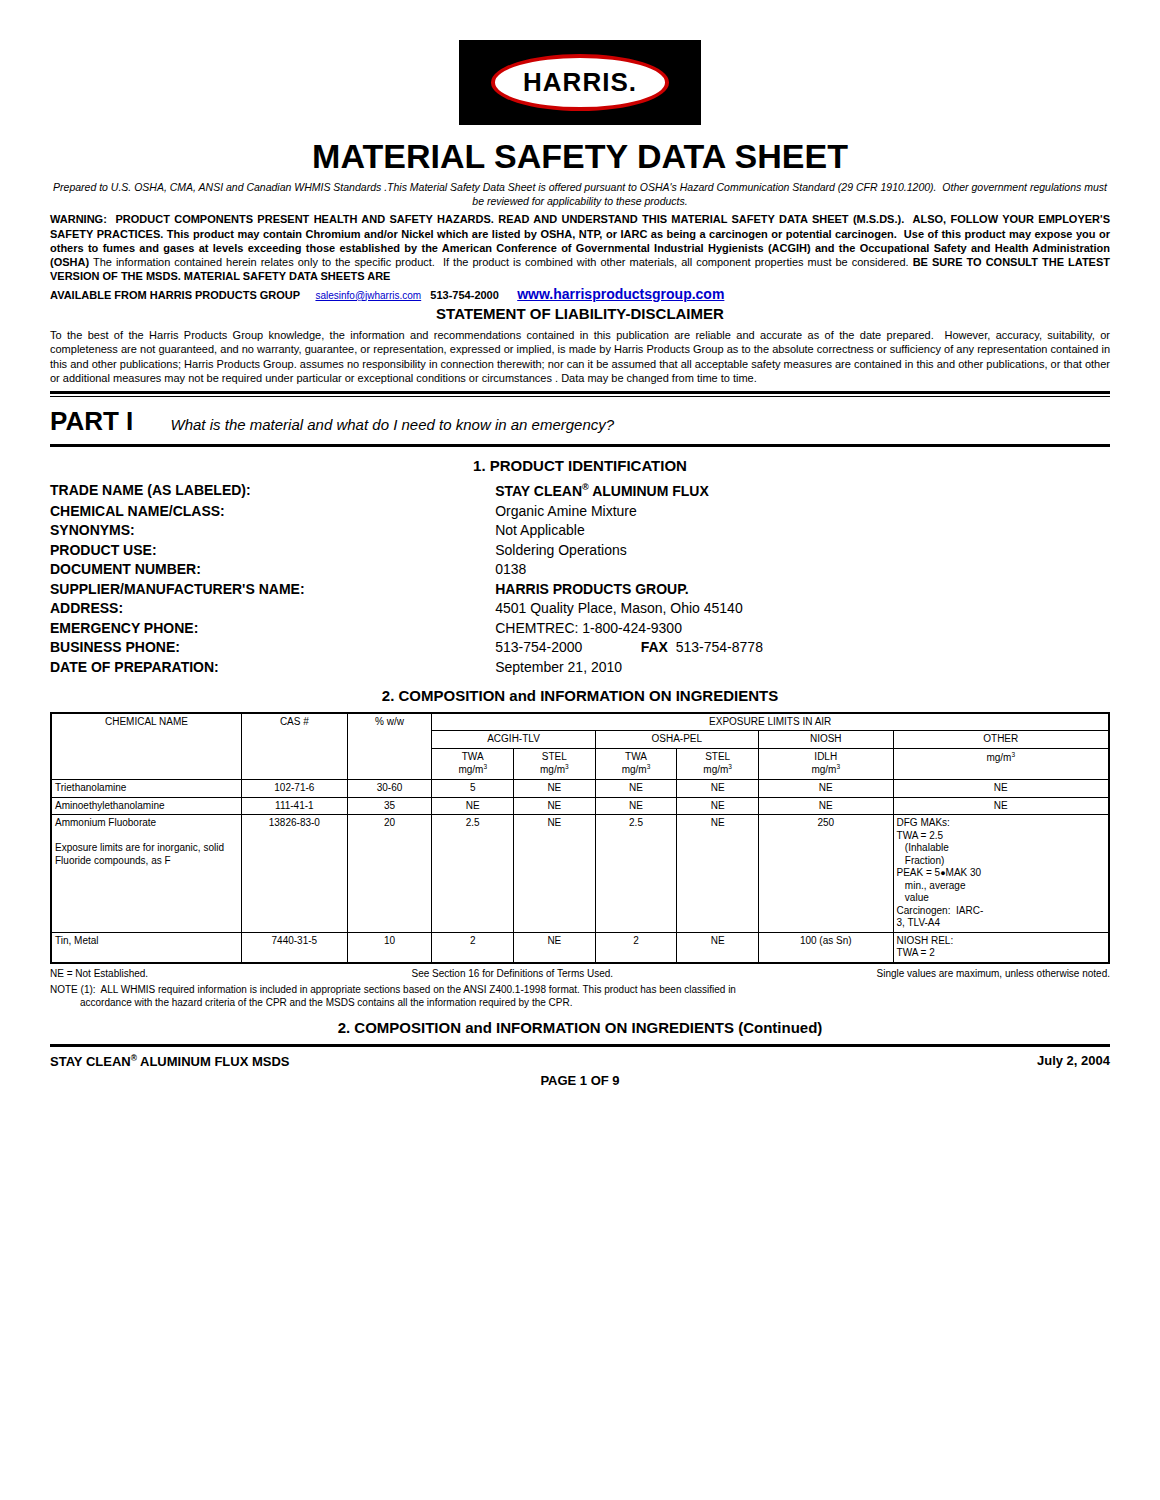HARRIS.
MATERIAL SAFETY DATA SHEET
Prepared to U.S. OSHA, CMA, ANSI and Canadian WHMIS Standards .This Material Safety Data Sheet is offered pursuant to OSHA's Hazard Communication Standard (29 CFR 1910.1200). Other government regulations must be reviewed for applicability to these products.
WARNING: PRODUCT COMPONENTS PRESENT HEALTH AND SAFETY HAZARDS. READ AND UNDERSTAND THIS MATERIAL SAFETY DATA SHEET (M.S.DS.). ALSO, FOLLOW YOUR EMPLOYER'S SAFETY PRACTICES. This product may contain Chromium and/or Nickel which are listed by OSHA, NTP, or IARC as being a carcinogen or potential carcinogen. Use of this product may expose you or others to fumes and gases at levels exceeding those established by the American Conference of Governmental Industrial Hygienists (ACGIH) and the Occupational Safety and Health Administration (OSHA) The information contained herein relates only to the specific product. If the product is combined with other materials, all component properties must be considered. BE SURE TO CONSULT THE LATEST VERSION OF THE MSDS. MATERIAL SAFETY DATA SHEETS ARE
AVAILABLE FROM HARRIS PRODUCTS GROUP salesinfo@jwharris.com 513-754-2000 www.harrisproductsgroup.com
STATEMENT OF LIABILITY-DISCLAIMER
To the best of the Harris Products Group knowledge, the information and recommendations contained in this publication are reliable and accurate as of the date prepared. However, accuracy, suitability, or completeness are not guaranteed, and no warranty, guarantee, or representation, expressed or implied, is made by Harris Products Group as to the absolute correctness or sufficiency of any representation contained in this and other publications; Harris Products Group. assumes no responsibility in connection therewith; nor can it be assumed that all acceptable safety measures are contained in this and other publications, or that other or additional measures may not be required under particular or exceptional conditions or circumstances . Data may be changed from time to time.
PART I What is the material and what do I need to know in an emergency?
1. PRODUCT IDENTIFICATION
| TRADE NAME (AS LABELED): | STAY CLEAN ® ALUMINUM FLUX |
| CHEMICAL NAME/CLASS: | Organic Amine Mixture |
| SYNONYMS: | Not Applicable |
| PRODUCT USE: | Soldering Operations |
| DOCUMENT NUMBER: | 0138 |
| SUPPLIER/MANUFACTURER'S NAME: | HARRIS PRODUCTS GROUP. |
| ADDRESS: | 4501 Quality Place, Mason, Ohio 45140 |
| EMERGENCY PHONE: | CHEMTREC: 1-800-424-9300 |
| BUSINESS PHONE: | 513-754-2000 FAX 513-754-8778 |
| DATE OF PREPARATION: | September 21, 2010 |
2. COMPOSITION and INFORMATION ON INGREDIENTS
| CHEMICAL NAME | CAS # | % w/w | EXPOSURE LIMITS IN AIR |
| --- | --- | --- | --- |
| ACGIH-TLV | OSHA-PEL | NIOSH | OTHER |
| TWA mg/m 3 | STEL mg/m 3 | TWA mg/m 3 | STEL mg/m 3 | IDLH mg/m 3 | mg/m 3 |
| Triethanolamine | 102-71-6 | 30-60 | 5 | NE | NE | NE | NE | NE |
| Aminoethylethanolamine | 111-41-1 | 35 | NE | NE | NE | NE | NE | NE |
| Ammonium Fluoborate Exposure limits are for inorganic, solid Fluoride compounds, as F | 13826-83-0 | 20 | 2.5 | NE | 2.5 | NE | 250 | DFG MAKs: TWA = 2.5 (Inhalable Fraction) PEAK = 5 ● MAK 30 min., average value Carcinogen: IARC- 3, TLV-A4 |
| Tin, Metal | 7440-31-5 | 10 | 2 | NE | 2 | NE | 100 (as Sn) | NIOSH REL: TWA = 2 |
NE = Not Established. See Section 16 for Definitions of Terms Used. Single values are maximum, unless otherwise noted.
NOTE (1): ALL WHMIS required information is included in appropriate sections based on the ANSI Z400.1-1998 format. This product has been classified in accordance with the hazard criteria of the CPR and the MSDS contains all the information required by the CPR.
2. COMPOSITION and INFORMATION ON INGREDIENTS (Continued)
STAY CLEAN® ALUMINUM FLUX MSDS July 2, 2004
PAGE 1 OF 9